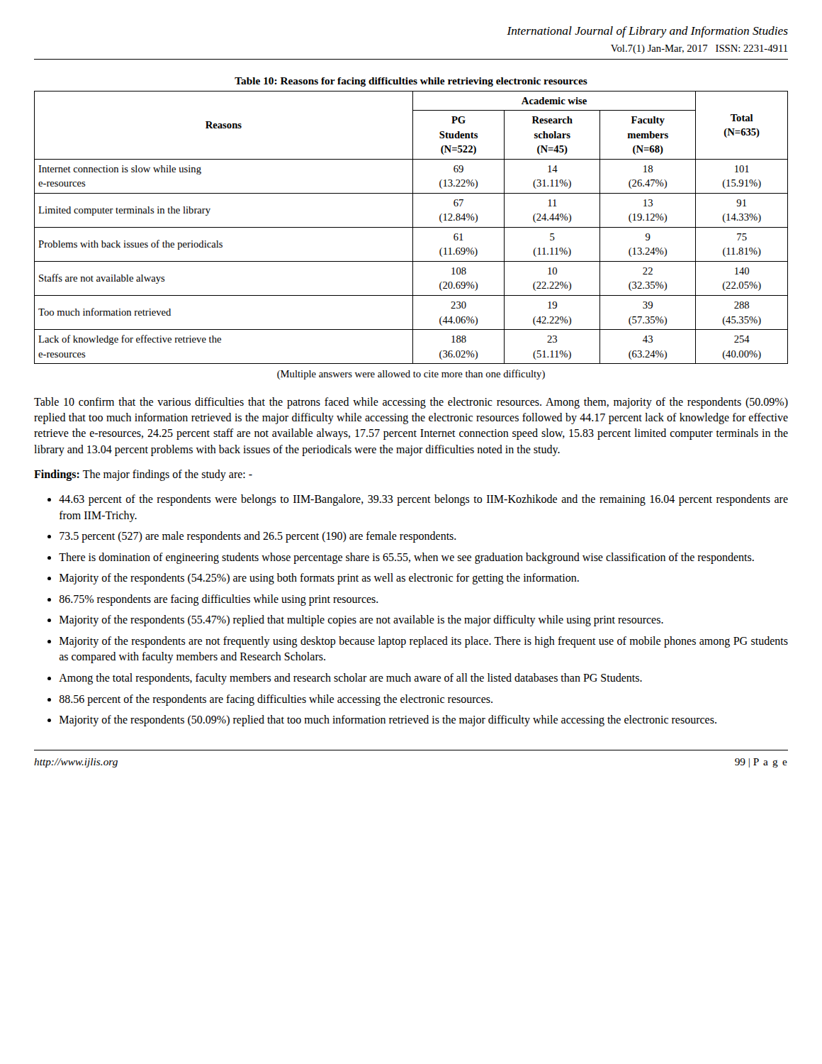International Journal of Library and Information Studies
Vol.7(1) Jan-Mar, 2017 ISSN: 2231-4911
Table 10: Reasons for facing difficulties while retrieving electronic resources
| Reasons | Academic wise | Total (N=635) |
| --- | --- | --- |
| PG Students (N=522) | Research scholars (N=45) | Faculty members (N=68) |
| Internet connection is slow while using e-resources | 69 (13.22%) | 14 (31.11%) | 18 (26.47%) | 101 (15.91%) |
| Limited computer terminals in the library | 67 (12.84%) | 11 (24.44%) | 13 (19.12%) | 91 (14.33%) |
| Problems with back issues of the periodicals | 61 (11.69%) | 5 (11.11%) | 9 (13.24%) | 75 (11.81%) |
| Staffs are not available always | 108 (20.69%) | 10 (22.22%) | 22 (32.35%) | 140 (22.05%) |
| Too much information retrieved | 230 (44.06%) | 19 (42.22%) | 39 (57.35%) | 288 (45.35%) |
| Lack of knowledge for effective retrieve the e-resources | 188 (36.02%) | 23 (51.11%) | 43 (63.24%) | 254 (40.00%) |
(Multiple answers were allowed to cite more than one difficulty)
Table 10 confirm that the various difficulties that the patrons faced while accessing the electronic resources. Among them, majority of the respondents (50.09%) replied that too much information retrieved is the major difficulty while accessing the electronic resources followed by 44.17 percent lack of knowledge for effective retrieve the e-resources, 24.25 percent staff are not available always, 17.57 percent Internet connection speed slow, 15.83 percent limited computer terminals in the library and 13.04 percent problems with back issues of the periodicals were the major difficulties noted in the study.
Findings: The major findings of the study are: -
44.63 percent of the respondents were belongs to IIM-Bangalore, 39.33 percent belongs to IIM-Kozhikode and the remaining 16.04 percent respondents are from IIM-Trichy.
73.5 percent (527) are male respondents and 26.5 percent (190) are female respondents.
There is domination of engineering students whose percentage share is 65.55, when we see graduation background wise classification of the respondents.
Majority of the respondents (54.25%) are using both formats print as well as electronic for getting the information.
86.75% respondents are facing difficulties while using print resources.
Majority of the respondents (55.47%) replied that multiple copies are not available is the major difficulty while using print resources.
Majority of the respondents are not frequently using desktop because laptop replaced its place. There is high frequent use of mobile phones among PG students as compared with faculty members and Research Scholars.
Among the total respondents, faculty members and research scholar are much aware of all the listed databases than PG Students.
88.56 percent of the respondents are facing difficulties while accessing the electronic resources.
Majority of the respondents (50.09%) replied that too much information retrieved is the major difficulty while accessing the electronic resources.
http://www.ijlis.org 99 | P a g e